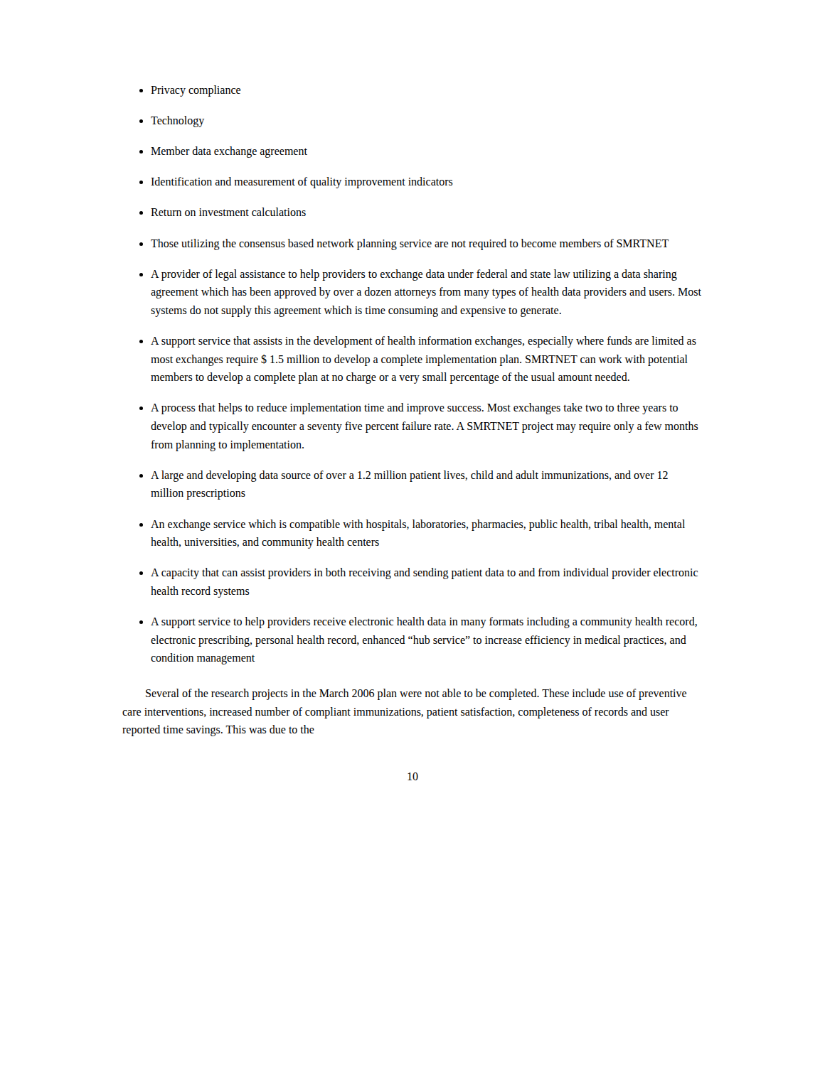Privacy compliance
Technology
Member data exchange agreement
Identification and measurement of quality improvement indicators
Return on investment calculations
Those utilizing the consensus based network planning service are not required to become members of SMRTNET
A provider of legal assistance to help providers to exchange data under federal and state law utilizing a data sharing agreement which has been approved by over a dozen attorneys from many types of health data providers and users. Most systems do not supply this agreement which is time consuming and expensive to generate.
A support service that assists in the development of health information exchanges, especially where funds are limited as most exchanges require $ 1.5 million to develop a complete implementation plan. SMRTNET can work with potential members to develop a complete plan at no charge or a very small percentage of the usual amount needed.
A process that helps to reduce implementation time and improve success. Most exchanges take two to three years to develop and typically encounter a seventy five percent failure rate. A SMRTNET project may require only a few months from planning to implementation.
A large and developing data source of over a 1.2 million patient lives, child and adult immunizations, and over 12 million prescriptions
An exchange service which is compatible with hospitals, laboratories, pharmacies, public health, tribal health, mental health, universities, and community health centers
A capacity that can assist providers in both receiving and sending patient data to and from individual provider electronic health record systems
A support service to help providers receive electronic health data in many formats including a community health record, electronic prescribing, personal health record, enhanced “hub service” to increase efficiency in medical practices, and condition management
Several of the research projects in the March 2006 plan were not able to be completed. These include use of preventive care interventions, increased number of compliant immunizations, patient satisfaction, completeness of records and user reported time savings. This was due to the
10